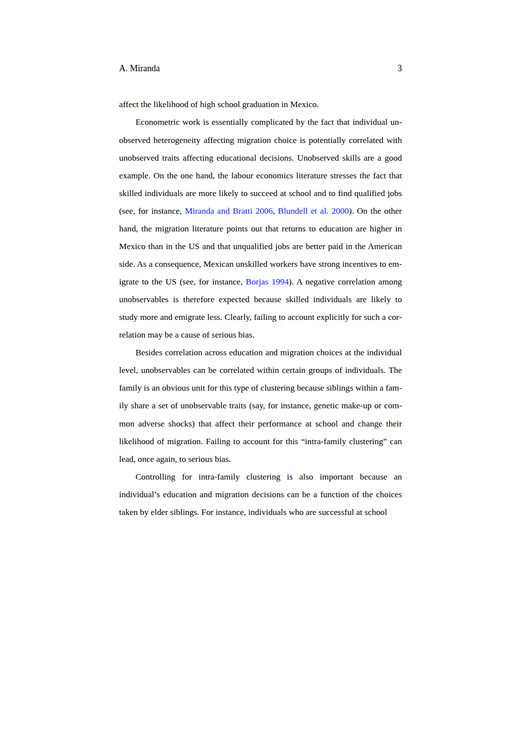A. Miranda 3
affect the likelihood of high school graduation in Mexico.
Econometric work is essentially complicated by the fact that individual unobserved heterogeneity affecting migration choice is potentially correlated with unobserved traits affecting educational decisions. Unobserved skills are a good example. On the one hand, the labour economics literature stresses the fact that skilled individuals are more likely to succeed at school and to find qualified jobs (see, for instance, Miranda and Bratti 2006, Blundell et al. 2000). On the other hand, the migration literature points out that returns to education are higher in Mexico than in the US and that unqualified jobs are better paid in the American side. As a consequence, Mexican unskilled workers have strong incentives to emigrate to the US (see, for instance, Borjas 1994). A negative correlation among unobservables is therefore expected because skilled individuals are likely to study more and emigrate less. Clearly, failing to account explicitly for such a correlation may be a cause of serious bias.
Besides correlation across education and migration choices at the individual level, unobservables can be correlated within certain groups of individuals. The family is an obvious unit for this type of clustering because siblings within a family share a set of unobservable traits (say, for instance, genetic make-up or common adverse shocks) that affect their performance at school and change their likelihood of migration. Failing to account for this “intra-family clustering” can lead, once again, to serious bias.
Controlling for intra-family clustering is also important because an individual’s education and migration decisions can be a function of the choices taken by elder siblings. For instance, individuals who are successful at school